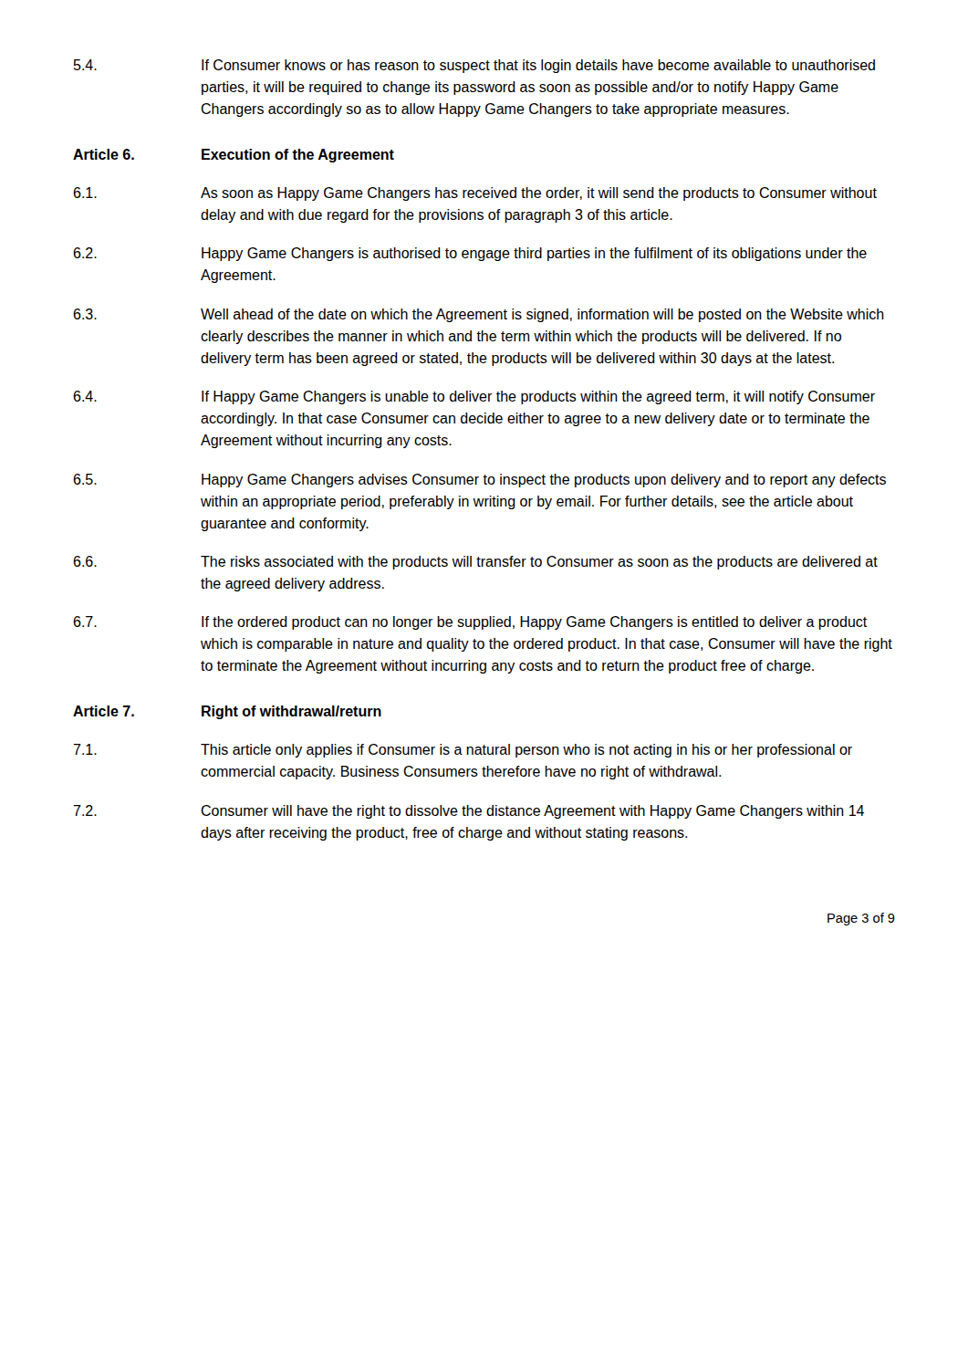5.4.
If Consumer knows or has reason to suspect that its login details have become available to unauthorised parties, it will be required to change its password as soon as possible and/or to notify Happy Game Changers accordingly so as to allow Happy Game Changers to take appropriate measures.
Article 6. Execution of the Agreement
6.1.
As soon as Happy Game Changers has received the order, it will send the products to Consumer without delay and with due regard for the provisions of paragraph 3 of this article.
6.2.
Happy Game Changers is authorised to engage third parties in the fulfilment of its obligations under the Agreement.
6.3.
Well ahead of the date on which the Agreement is signed, information will be posted on the Website which clearly describes the manner in which and the term within which the products will be delivered. If no delivery term has been agreed or stated, the products will be delivered within 30 days at the latest.
6.4.
If Happy Game Changers is unable to deliver the products within the agreed term, it will notify Consumer accordingly. In that case Consumer can decide either to agree to a new delivery date or to terminate the Agreement without incurring any costs.
6.5.
Happy Game Changers advises Consumer to inspect the products upon delivery and to report any defects within an appropriate period, preferably in writing or by email. For further details, see the article about guarantee and conformity.
6.6.
The risks associated with the products will transfer to Consumer as soon as the products are delivered at the agreed delivery address.
6.7.
If the ordered product can no longer be supplied, Happy Game Changers is entitled to deliver a product which is comparable in nature and quality to the ordered product. In that case, Consumer will have the right to terminate the Agreement without incurring any costs and to return the product free of charge.
Article 7. Right of withdrawal/return
7.1.
This article only applies if Consumer is a natural person who is not acting in his or her professional or commercial capacity. Business Consumers therefore have no right of withdrawal.
7.2.
Consumer will have the right to dissolve the distance Agreement with Happy Game Changers within 14 days after receiving the product, free of charge and without stating reasons.
Page 3 of 9